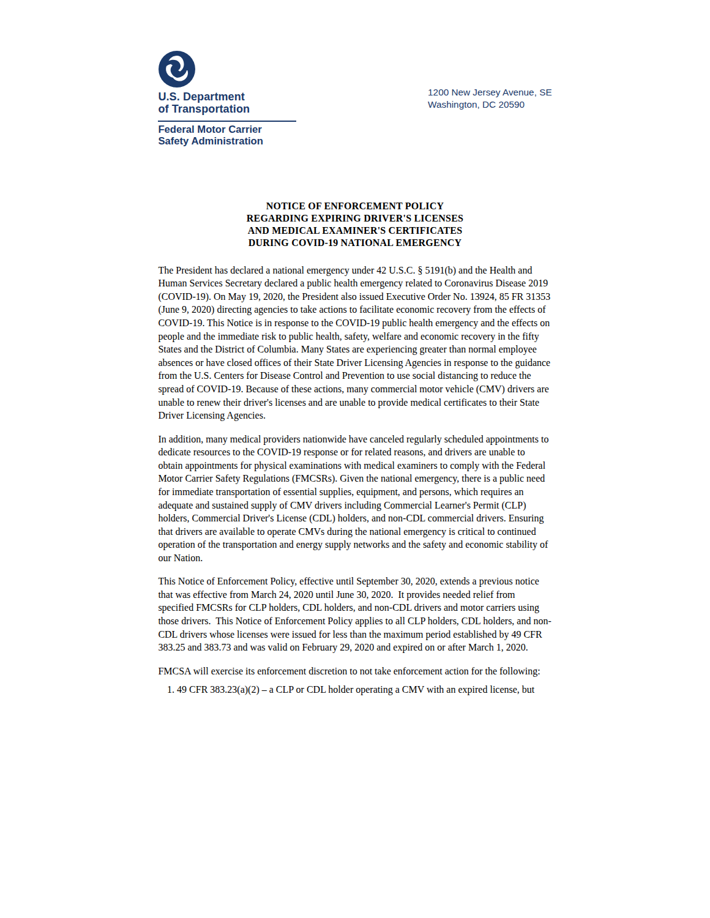U.S. Department
of Transportation
Federal Motor Carrier
Safety Administration
1200 New Jersey Avenue, SE
Washington, DC 20590
Notice of Enforcement Policy
Regarding Expiring Driver's Licenses
and Medical Examiner's Certificates
During COVID-19 National Emergency
The President has declared a national emergency under 42 U.S.C. § 5191(b) and the Health and Human Services Secretary declared a public health emergency related to Coronavirus Disease 2019 (COVID-19). On May 19, 2020, the President also issued Executive Order No. 13924, 85 FR 31353 (June 9, 2020) directing agencies to take actions to facilitate economic recovery from the effects of COVID-19. This Notice is in response to the COVID-19 public health emergency and the effects on people and the immediate risk to public health, safety, welfare and economic recovery in the fifty States and the District of Columbia. Many States are experiencing greater than normal employee absences or have closed offices of their State Driver Licensing Agencies in response to the guidance from the U.S. Centers for Disease Control and Prevention to use social distancing to reduce the spread of COVID-19. Because of these actions, many commercial motor vehicle (CMV) drivers are unable to renew their driver's licenses and are unable to provide medical certificates to their State Driver Licensing Agencies.
In addition, many medical providers nationwide have canceled regularly scheduled appointments to dedicate resources to the COVID-19 response or for related reasons, and drivers are unable to obtain appointments for physical examinations with medical examiners to comply with the Federal Motor Carrier Safety Regulations (FMCSRs). Given the national emergency, there is a public need for immediate transportation of essential supplies, equipment, and persons, which requires an adequate and sustained supply of CMV drivers including Commercial Learner's Permit (CLP) holders, Commercial Driver's License (CDL) holders, and non-CDL commercial drivers. Ensuring that drivers are available to operate CMVs during the national emergency is critical to continued operation of the transportation and energy supply networks and the safety and economic stability of our Nation.
This Notice of Enforcement Policy, effective until September 30, 2020, extends a previous notice that was effective from March 24, 2020 until June 30, 2020. It provides needed relief from specified FMCSRs for CLP holders, CDL holders, and non-CDL drivers and motor carriers using those drivers. This Notice of Enforcement Policy applies to all CLP holders, CDL holders, and non-CDL drivers whose licenses were issued for less than the maximum period established by 49 CFR 383.25 and 383.73 and was valid on February 29, 2020 and expired on or after March 1, 2020.
FMCSA will exercise its enforcement discretion to not take enforcement action for the following:
49 CFR 383.23(a)(2) – a CLP or CDL holder operating a CMV with an expired license, but